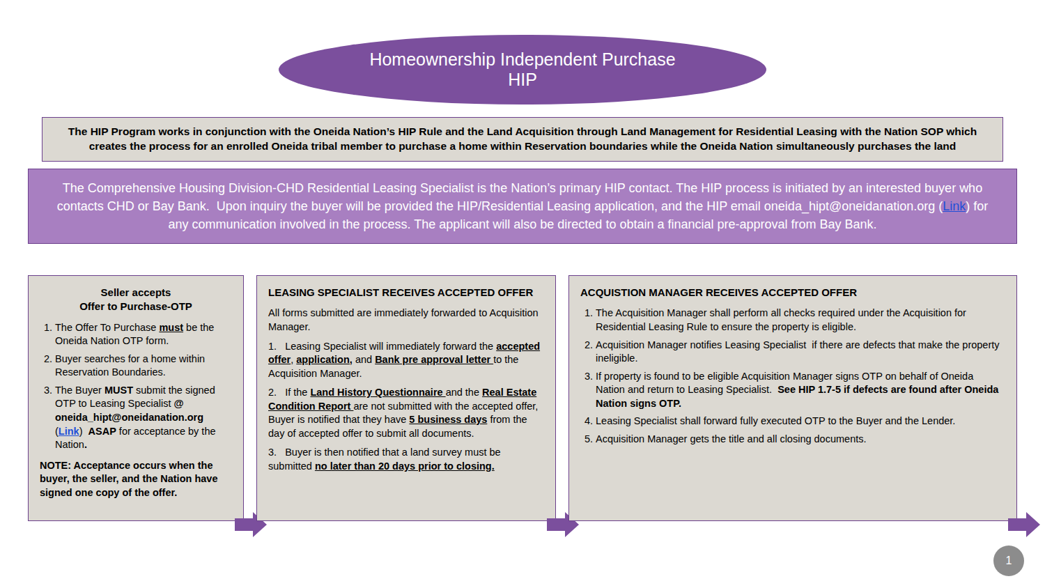Homeownership Independent Purchase
HIP
The HIP Program works in conjunction with the Oneida Nation’s HIP Rule and the Land Acquisition through Land Management for Residential Leasing with the Nation SOP which creates the process for an enrolled Oneida tribal member to purchase a home within Reservation boundaries while the Oneida Nation simultaneously purchases the land
The Comprehensive Housing Division-CHD Residential Leasing Specialist is the Nation’s primary HIP contact. The HIP process is initiated by an interested buyer who contacts CHD or Bay Bank. Upon inquiry the buyer will be provided the HIP/Residential Leasing application, and the HIP email oneida_hipt@oneidanation.org (Link) for any communication involved in the process. The applicant will also be directed to obtain a financial pre-approval from Bay Bank.
Seller accepts
Offer to Purchase-OTP
The Offer To Purchase must be the Oneida Nation OTP form.
Buyer searches for a home within Reservation Boundaries.
The Buyer MUST submit the signed OTP to Leasing Specialist @ oneida_hipt@oneidanation.org (Link) ASAP for acceptance by the Nation.
NOTE: Acceptance occurs when the buyer, the seller, and the Nation have signed one copy of the offer.
LEASING SPECIALIST RECEIVES ACCEPTED OFFER
All forms submitted are immediately forwarded to Acquisition Manager.
1. Leasing Specialist will immediately forward the accepted offer, application, and Bank pre approval letter to the Acquisition Manager.
2. If the Land History Questionnaire and the Real Estate Condition Report are not submitted with the accepted offer, Buyer is notified that they have 5 business days from the day of accepted offer to submit all documents.
3. Buyer is then notified that a land survey must be submitted no later than 20 days prior to closing.
ACQUISTION MANAGER RECEIVES ACCEPTED OFFER
The Acquisition Manager shall perform all checks required under the Acquisition for Residential Leasing Rule to ensure the property is eligible.
Acquisition Manager notifies Leasing Specialist if there are defects that make the property ineligible.
If property is found to be eligible Acquisition Manager signs OTP on behalf of Oneida Nation and return to Leasing Specialist. See HIP 1.7-5 if defects are found after Oneida Nation signs OTP.
Leasing Specialist shall forward fully executed OTP to the Buyer and the Lender.
Acquisition Manager gets the title and all closing documents.
1